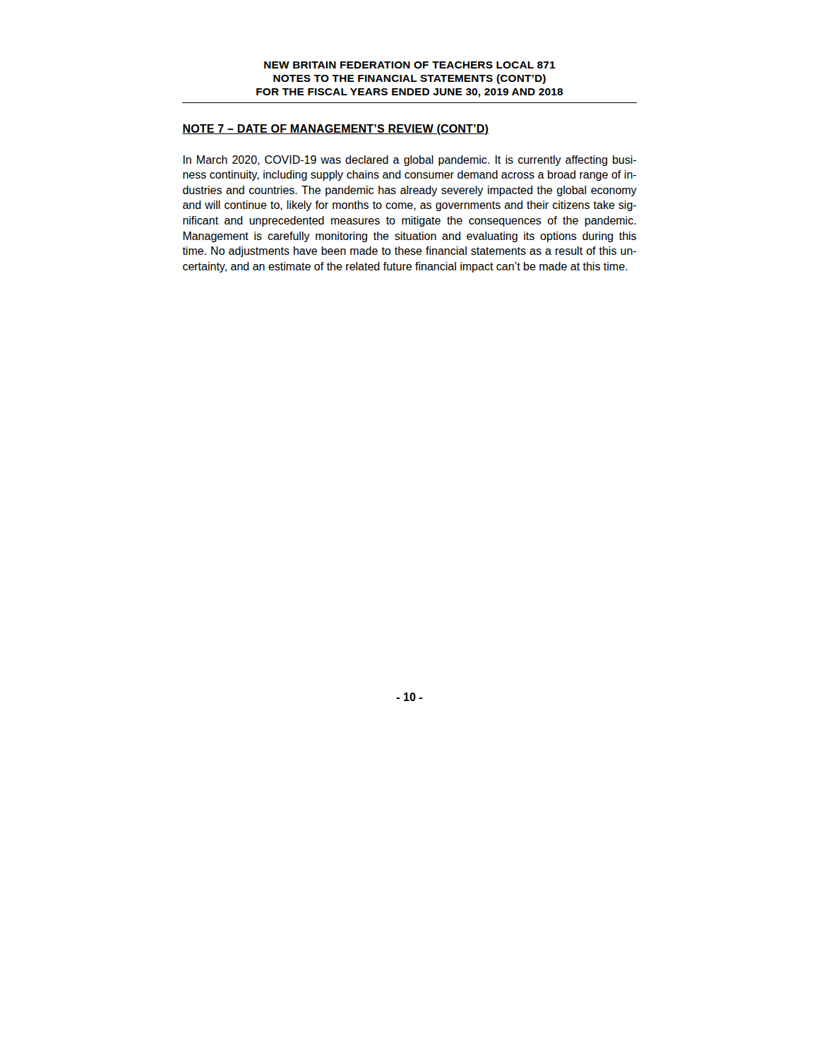NEW BRITAIN FEDERATION OF TEACHERS LOCAL 871 NOTES TO THE FINANCIAL STATEMENTS (CONT’D) FOR THE FISCAL YEARS ENDED JUNE 30, 2019 AND 2018
NOTE 7 – DATE OF MANAGEMENT’S REVIEW (CONT’D)
In March 2020, COVID-19 was declared a global pandemic. It is currently affecting business continuity, including supply chains and consumer demand across a broad range of industries and countries. The pandemic has already severely impacted the global economy and will continue to, likely for months to come, as governments and their citizens take significant and unprecedented measures to mitigate the consequences of the pandemic. Management is carefully monitoring the situation and evaluating its options during this time. No adjustments have been made to these financial statements as a result of this uncertainty, and an estimate of the related future financial impact can’t be made at this time.
- 10 -